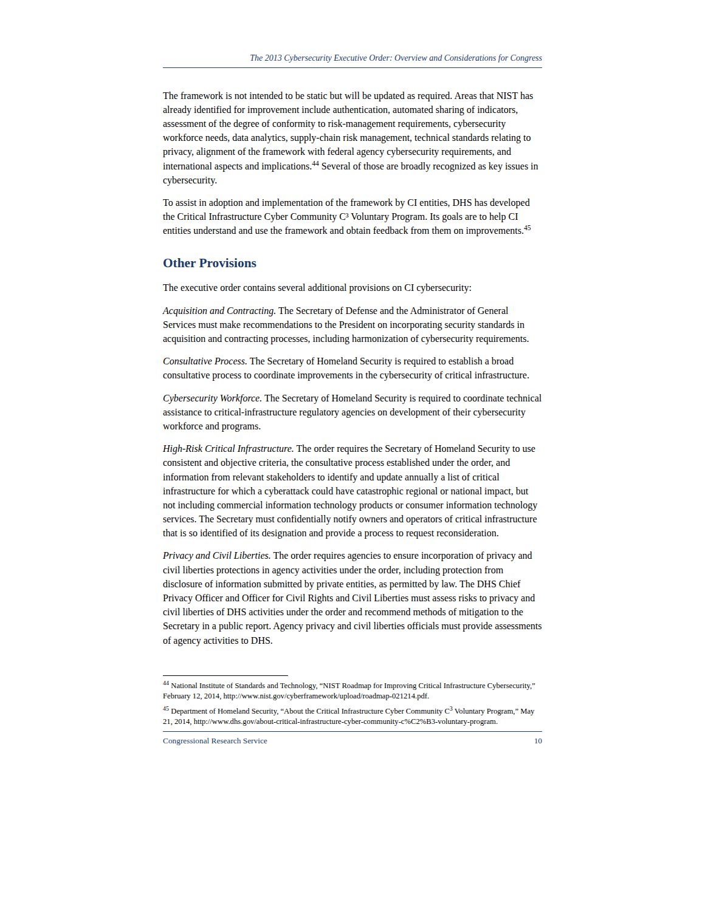The 2013 Cybersecurity Executive Order: Overview and Considerations for Congress
The framework is not intended to be static but will be updated as required. Areas that NIST has already identified for improvement include authentication, automated sharing of indicators, assessment of the degree of conformity to risk-management requirements, cybersecurity workforce needs, data analytics, supply-chain risk management, technical standards relating to privacy, alignment of the framework with federal agency cybersecurity requirements, and international aspects and implications.44 Several of those are broadly recognized as key issues in cybersecurity.
To assist in adoption and implementation of the framework by CI entities, DHS has developed the Critical Infrastructure Cyber Community C³ Voluntary Program. Its goals are to help CI entities understand and use the framework and obtain feedback from them on improvements.45
Other Provisions
The executive order contains several additional provisions on CI cybersecurity:
Acquisition and Contracting. The Secretary of Defense and the Administrator of General Services must make recommendations to the President on incorporating security standards in acquisition and contracting processes, including harmonization of cybersecurity requirements.
Consultative Process. The Secretary of Homeland Security is required to establish a broad consultative process to coordinate improvements in the cybersecurity of critical infrastructure.
Cybersecurity Workforce. The Secretary of Homeland Security is required to coordinate technical assistance to critical-infrastructure regulatory agencies on development of their cybersecurity workforce and programs.
High-Risk Critical Infrastructure. The order requires the Secretary of Homeland Security to use consistent and objective criteria, the consultative process established under the order, and information from relevant stakeholders to identify and update annually a list of critical infrastructure for which a cyberattack could have catastrophic regional or national impact, but not including commercial information technology products or consumer information technology services. The Secretary must confidentially notify owners and operators of critical infrastructure that is so identified of its designation and provide a process to request reconsideration.
Privacy and Civil Liberties. The order requires agencies to ensure incorporation of privacy and civil liberties protections in agency activities under the order, including protection from disclosure of information submitted by private entities, as permitted by law. The DHS Chief Privacy Officer and Officer for Civil Rights and Civil Liberties must assess risks to privacy and civil liberties of DHS activities under the order and recommend methods of mitigation to the Secretary in a public report. Agency privacy and civil liberties officials must provide assessments of agency activities to DHS.
44 National Institute of Standards and Technology, “NIST Roadmap for Improving Critical Infrastructure Cybersecurity,” February 12, 2014, http://www.nist.gov/cyberframework/upload/roadmap-021214.pdf.
45 Department of Homeland Security, “About the Critical Infrastructure Cyber Community C3 Voluntary Program,” May 21, 2014, http://www.dhs.gov/about-critical-infrastructure-cyber-community-c%C2%B3-voluntary-program.
Congressional Research Service
10